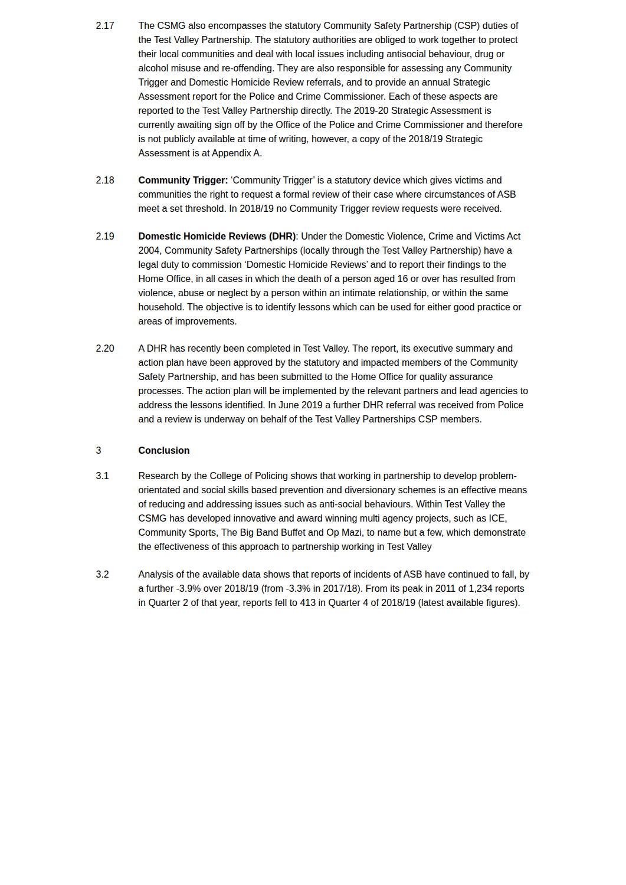2.17
The CSMG also encompasses the statutory Community Safety Partnership (CSP) duties of the Test Valley Partnership. The statutory authorities are obliged to work together to protect their local communities and deal with local issues including antisocial behaviour, drug or alcohol misuse and re-offending. They are also responsible for assessing any Community Trigger and Domestic Homicide Review referrals, and to provide an annual Strategic Assessment report for the Police and Crime Commissioner. Each of these aspects are reported to the Test Valley Partnership directly. The 2019-20 Strategic Assessment is currently awaiting sign off by the Office of the Police and Crime Commissioner and therefore is not publicly available at time of writing, however, a copy of the 2018/19 Strategic Assessment is at Appendix A.
2.18
Community Trigger: ‘Community Trigger’ is a statutory device which gives victims and communities the right to request a formal review of their case where circumstances of ASB meet a set threshold. In 2018/19 no Community Trigger review requests were received.
2.19
Domestic Homicide Reviews (DHR): Under the Domestic Violence, Crime and Victims Act 2004, Community Safety Partnerships (locally through the Test Valley Partnership) have a legal duty to commission ‘Domestic Homicide Reviews’ and to report their findings to the Home Office, in all cases in which the death of a person aged 16 or over has resulted from violence, abuse or neglect by a person within an intimate relationship, or within the same household. The objective is to identify lessons which can be used for either good practice or areas of improvements.
2.20
A DHR has recently been completed in Test Valley. The report, its executive summary and action plan have been approved by the statutory and impacted members of the Community Safety Partnership, and has been submitted to the Home Office for quality assurance processes. The action plan will be implemented by the relevant partners and lead agencies to address the lessons identified. In June 2019 a further DHR referral was received from Police and a review is underway on behalf of the Test Valley Partnerships CSP members.
3 Conclusion
3.1
Research by the College of Policing shows that working in partnership to develop problem-orientated and social skills based prevention and diversionary schemes is an effective means of reducing and addressing issues such as anti-social behaviours. Within Test Valley the CSMG has developed innovative and award winning multi agency projects, such as ICE, Community Sports, The Big Band Buffet and Op Mazi, to name but a few, which demonstrate the effectiveness of this approach to partnership working in Test Valley
3.2
Analysis of the available data shows that reports of incidents of ASB have continued to fall, by a further -3.9% over 2018/19 (from -3.3% in 2017/18). From its peak in 2011 of 1,234 reports in Quarter 2 of that year, reports fell to 413 in Quarter 4 of 2018/19 (latest available figures).